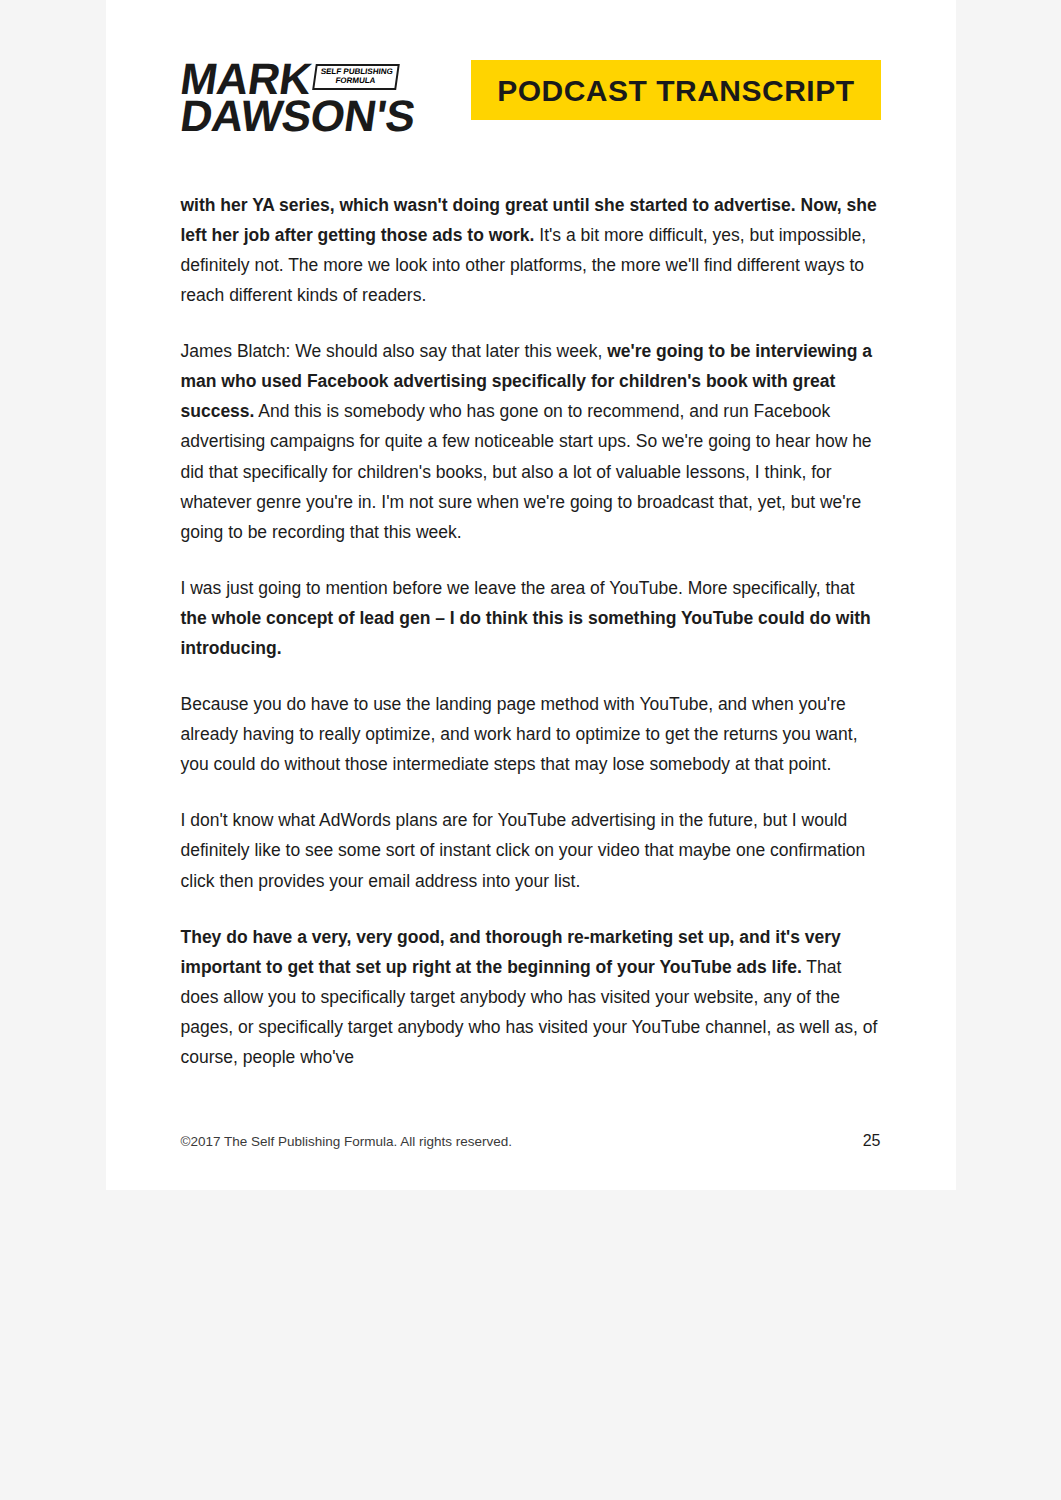Mark SELF PUBLISHING
FORMULA
Dawson's
Podcast Transcript
with her YA series, which wasn't doing great until she started to advertise. Now, she left her job after getting those ads to work. It's a bit more difficult, yes, but impossible, definitely not. The more we look into other platforms, the more we'll find different ways to reach different kinds of readers.
James Blatch: We should also say that later this week, we're going to be interviewing a man who used Facebook advertising specifically for children's book with great success. And this is somebody who has gone on to recommend, and run Facebook advertising campaigns for quite a few noticeable start ups. So we're going to hear how he did that specifically for children's books, but also a lot of valuable lessons, I think, for whatever genre you're in. I'm not sure when we're going to broadcast that, yet, but we're going to be recording that this week.
I was just going to mention before we leave the area of YouTube. More specifically, that the whole concept of lead gen – I do think this is something YouTube could do with introducing.
Because you do have to use the landing page method with YouTube, and when you're already having to really optimize, and work hard to optimize to get the returns you want, you could do without those intermediate steps that may lose somebody at that point.
I don't know what AdWords plans are for YouTube advertising in the future, but I would definitely like to see some sort of instant click on your video that maybe one confirmation click then provides your email address into your list.
They do have a very, very good, and thorough re-marketing set up, and it's very important to get that set up right at the beginning of your YouTube ads life. That does allow you to specifically target anybody who has visited your website, any of the pages, or specifically target anybody who has visited your YouTube channel, as well as, of course, people who've
©2017 The Self Publishing Formula. All rights reserved. 25